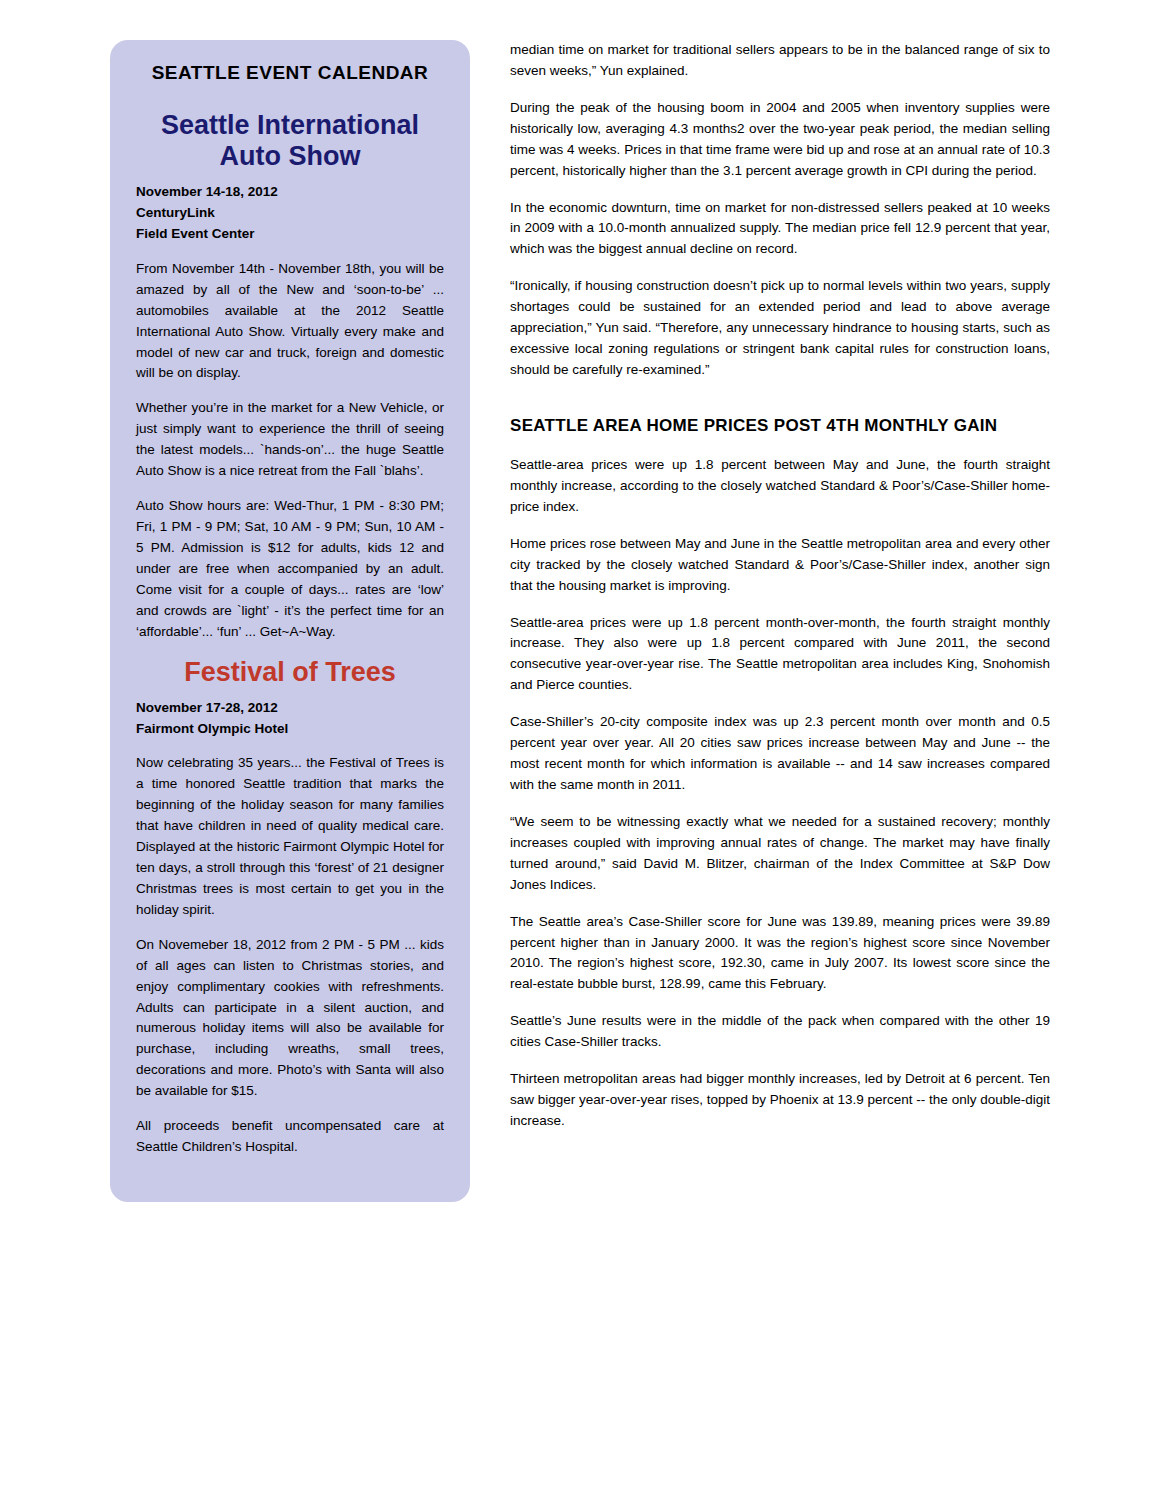SEATTLE EVENT CALENDAR
Seattle International
Auto Show
November 14-18, 2012
CenturyLink
Field Event Center
From November 14th - November 18th, you will be amazed by all of the New and ‘soon-to-be’ ... automobiles available at the 2012 Seattle International Auto Show. Virtually every make and model of new car and truck, foreign and domestic will be on display.
Whether you’re in the market for a New Vehicle, or just simply want to experience the thrill of seeing the latest models... `hands-on’... the huge Seattle Auto Show is a nice retreat from the Fall `blahs’.
Auto Show hours are: Wed-Thur, 1 PM - 8:30 PM; Fri, 1 PM - 9 PM; Sat, 10 AM - 9 PM; Sun, 10 AM - 5 PM. Admission is $12 for adults, kids 12 and under are free when accompanied by an adult. Come visit for a couple of days... rates are ‘low’ and crowds are `light’ - it’s the perfect time for an ‘affordable’... ‘fun’ ... Get~A~Way.
Festival of Trees
November 17-28, 2012
Fairmont Olympic Hotel
Now celebrating 35 years... the Festival of Trees is a time honored Seattle tradition that marks the beginning of the holiday season for many families that have children in need of quality medical care. Displayed at the historic Fairmont Olympic Hotel for ten days, a stroll through this ‘forest’ of 21 designer Christmas trees is most certain to get you in the holiday spirit.
On Novemeber 18, 2012 from 2 PM - 5 PM ... kids of all ages can listen to Christmas stories, and enjoy complimentary cookies with refreshments. Adults can participate in a silent auction, and numerous holiday items will also be available for purchase, including wreaths, small trees, decorations and more. Photo’s with Santa will also be available for $15.
All proceeds benefit uncompensated care at Seattle Children’s Hospital.
median time on market for traditional sellers appears to be in the balanced range of six to seven weeks,” Yun explained.
During the peak of the housing boom in 2004 and 2005 when inventory supplies were historically low, averaging 4.3 months2 over the two-year peak period, the median selling time was 4 weeks. Prices in that time frame were bid up and rose at an annual rate of 10.3 percent, historically higher than the 3.1 percent average growth in CPI during the period.
In the economic downturn, time on market for non-distressed sellers peaked at 10 weeks in 2009 with a 10.0-month annualized supply. The median price fell 12.9 percent that year, which was the biggest annual decline on record.
“Ironically, if housing construction doesn’t pick up to normal levels within two years, supply shortages could be sustained for an extended period and lead to above average appreciation,” Yun said. “Therefore, any unnecessary hindrance to housing starts, such as excessive local zoning regulations or stringent bank capital rules for construction loans, should be carefully re-examined.”
SEATTLE AREA HOME PRICES POST 4TH MONTHLY GAIN
Seattle-area prices were up 1.8 percent between May and June, the fourth straight monthly increase, according to the closely watched Standard & Poor’s/Case-Shiller home-price index.
Home prices rose between May and June in the Seattle metropolitan area and every other city tracked by the closely watched Standard & Poor’s/Case-Shiller index, another sign that the housing market is improving.
Seattle-area prices were up 1.8 percent month-over-month, the fourth straight monthly increase. They also were up 1.8 percent compared with June 2011, the second consecutive year-over-year rise. The Seattle metropolitan area includes King, Snohomish and Pierce counties.
Case-Shiller’s 20-city composite index was up 2.3 percent month over month and 0.5 percent year over year. All 20 cities saw prices increase between May and June -- the most recent month for which information is available -- and 14 saw increases compared with the same month in 2011.
“We seem to be witnessing exactly what we needed for a sustained recovery; monthly increases coupled with improving annual rates of change. The market may have finally turned around,” said David M. Blitzer, chairman of the Index Committee at S&P Dow Jones Indices.
The Seattle area’s Case-Shiller score for June was 139.89, meaning prices were 39.89 percent higher than in January 2000. It was the region’s highest score since November 2010. The region’s highest score, 192.30, came in July 2007. Its lowest score since the real-estate bubble burst, 128.99, came this February.
Seattle’s June results were in the middle of the pack when compared with the other 19 cities Case-Shiller tracks.
Thirteen metropolitan areas had bigger monthly increases, led by Detroit at 6 percent. Ten saw bigger year-over-year rises, topped by Phoenix at 13.9 percent -- the only double-digit increase.